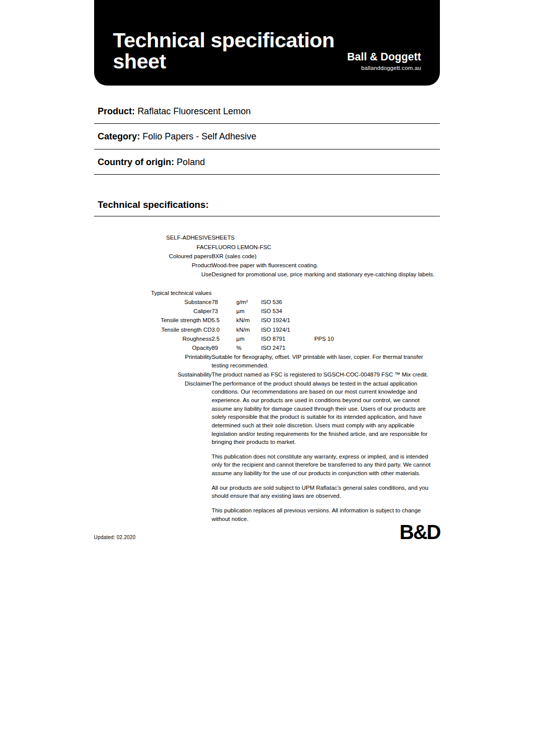Technical specification sheet
Ball & Doggett
ballanddoggett.com.au
Product: Raflatac Fluorescent Lemon
Category: Folio Papers - Self Adhesive
Country of origin: Poland
Technical specifications:
| SELF-ADHESIVE | SHEETS |
| FACE | FLUORO LEMON-FSC |
| Coloured papers | BXR (sales code) |
| Product | Wood-free paper with fluorescent coating. |
| Use | Designed for promotional use, price marking and stationary eye-catching display labels. |
| Typical technical values | |
| Substance | 78 g/m² ISO 536 |
| Caliper | 73 µm ISO 534 |
| Tensile strength MD | 5.5 kN/m ISO 1924/1 |
| Tensile strength CD | 3.0 kN/m ISO 1924/1 |
| Roughness | 2.5 µm ISO 8791 PPS 10 |
| Opacity | 89 % ISO 2471 |
| Printability | Suitable for flexography, offset. VIP printable with laser, copier. For thermal transfer testing recommended. |
| Sustainability | The product named as FSC is registered to SGSCH-COC-004879 FSC ™ Mix credit. |
| Disclaimer | The performance of the product should always be tested in the actual application conditions. Our recommendations are based on our most current knowledge and experience. As our products are used in conditions beyond our control, we cannot assume any liability for damage caused through their use. Users of our products are solely responsible that the product is suitable for its intended application, and have determined such at their sole discretion. Users must comply with any applicable legislation and/or testing requirements for the finished article, and are responsible for bringing their products to market. This publication does not constitute any warranty, express or implied, and is intended only for the recipient and cannot therefore be transferred to any third party. We cannot assume any liability for the use of our products in conjunction with other materials. All our products are sold subject to UPM Raflatac’s general sales conditions, and you should ensure that any existing laws are observed. This publication replaces all previous versions. All information is subject to change without notice. |
Updated: 02.2020
B&D